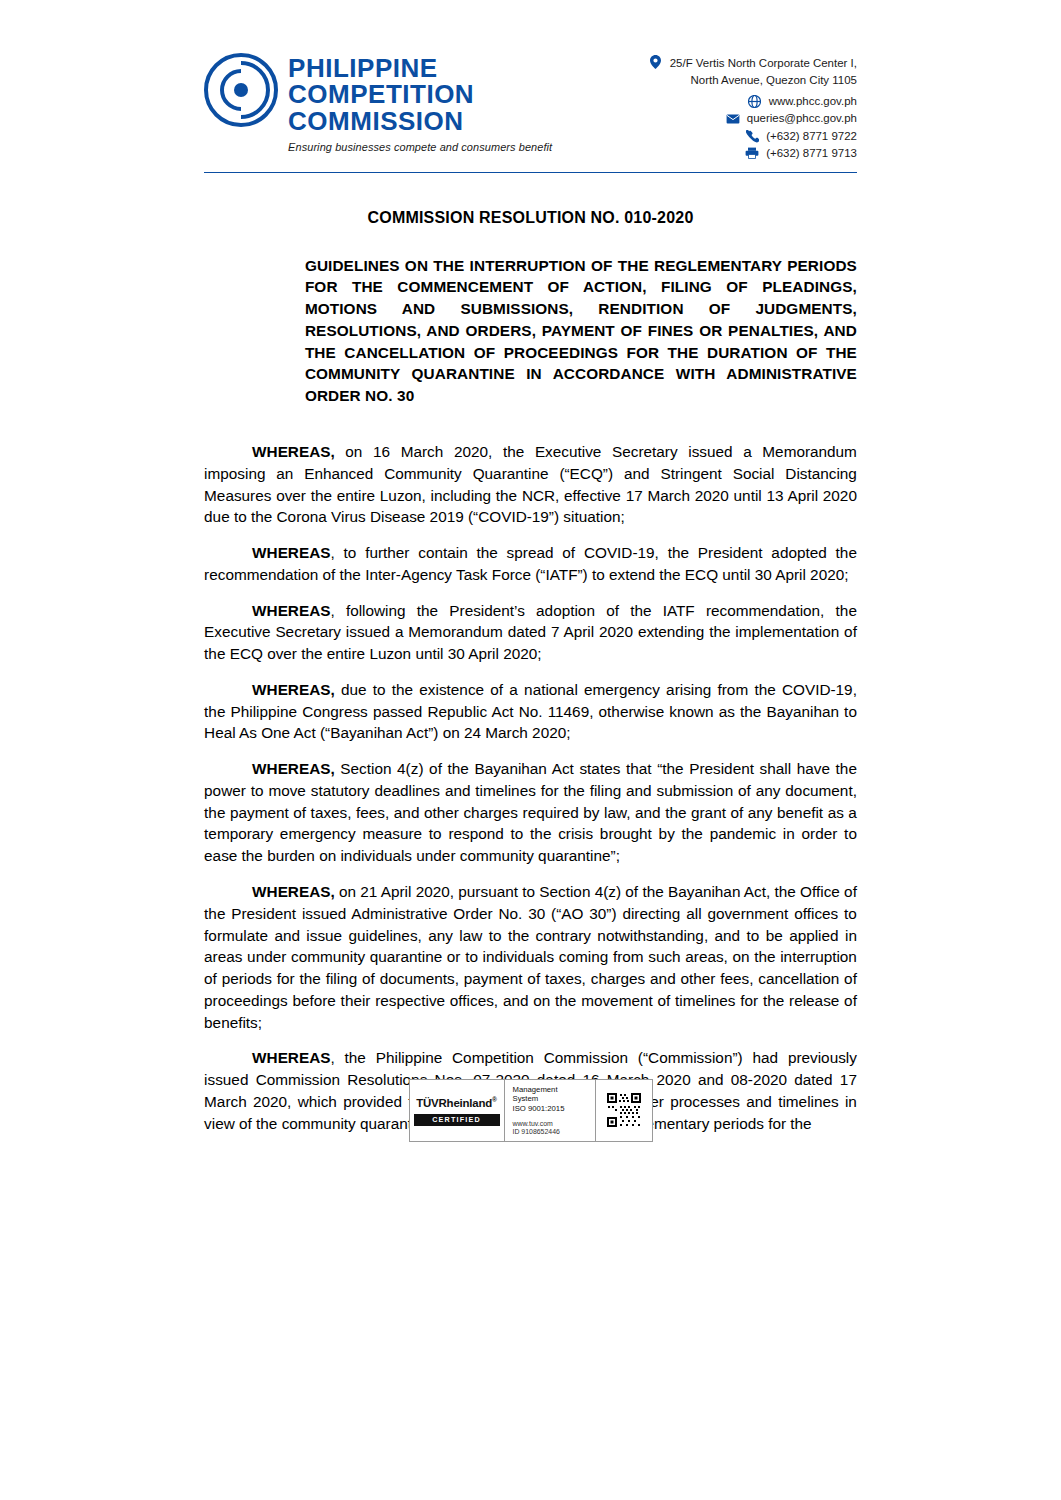PHILIPPINE COMPETITION COMMISSION
Ensuring businesses compete and consumers benefit
25/F Vertis North Corporate Center I,
North Avenue, Quezon City 1105
www.phcc.gov.ph
queries@phcc.gov.ph
(+632) 8771 9722
(+632) 8771 9713
COMMISSION RESOLUTION NO. 010-2020
GUIDELINES ON THE INTERRUPTION OF THE REGLEMENTARY PERIODS FOR THE COMMENCEMENT OF ACTION, FILING OF PLEADINGS, MOTIONS AND SUBMISSIONS, RENDITION OF JUDGMENTS, RESOLUTIONS, AND ORDERS, PAYMENT OF FINES OR PENALTIES, AND THE CANCELLATION OF PROCEEDINGS FOR THE DURATION OF THE COMMUNITY QUARANTINE IN ACCORDANCE WITH ADMINISTRATIVE ORDER NO. 30
WHEREAS, on 16 March 2020, the Executive Secretary issued a Memorandum imposing an Enhanced Community Quarantine (“ECQ”) and Stringent Social Distancing Measures over the entire Luzon, including the NCR, effective 17 March 2020 until 13 April 2020 due to the Corona Virus Disease 2019 (“COVID-19”) situation;
WHEREAS, to further contain the spread of COVID-19, the President adopted the recommendation of the Inter-Agency Task Force (“IATF”) to extend the ECQ until 30 April 2020;
WHEREAS, following the President’s adoption of the IATF recommendation, the Executive Secretary issued a Memorandum dated 7 April 2020 extending the implementation of the ECQ over the entire Luzon until 30 April 2020;
WHEREAS, due to the existence of a national emergency arising from the COVID-19, the Philippine Congress passed Republic Act No. 11469, otherwise known as the Bayanihan to Heal As One Act (“Bayanihan Act”) on 24 March 2020;
WHEREAS, Section 4(z) of the Bayanihan Act states that “the President shall have the power to move statutory deadlines and timelines for the filing and submission of any document, the payment of taxes, fees, and other charges required by law, and the grant of any benefit as a temporary emergency measure to respond to the crisis brought by the pandemic in order to ease the burden on individuals under community quarantine”;
WHEREAS, on 21 April 2020, pursuant to Section 4(z) of the Bayanihan Act, the Office of the President issued Administrative Order No. 30 (“AO 30”) directing all government offices to formulate and issue guidelines, any law to the contrary notwithstanding, and to be applied in areas under community quarantine or to individuals coming from such areas, on the interruption of periods for the filing of documents, payment of taxes, charges and other fees, cancellation of proceedings before their respective offices, and on the movement of timelines for the release of benefits;
WHEREAS, the Philippine Competition Commission (“Commission”) had previously issued Commission Resolutions Nos. 07-2020 dated 16 March 2020 and 08-2020 dated 17 March 2020, which provided for the suspension of certain merger processes and timelines in view of the community quarantine, and the interruption of the reglementary periods for the
TÜVRheinland®
CERTIFIED
Management
System
ISO 9001:2015
www.tuv.com
ID 9108652446